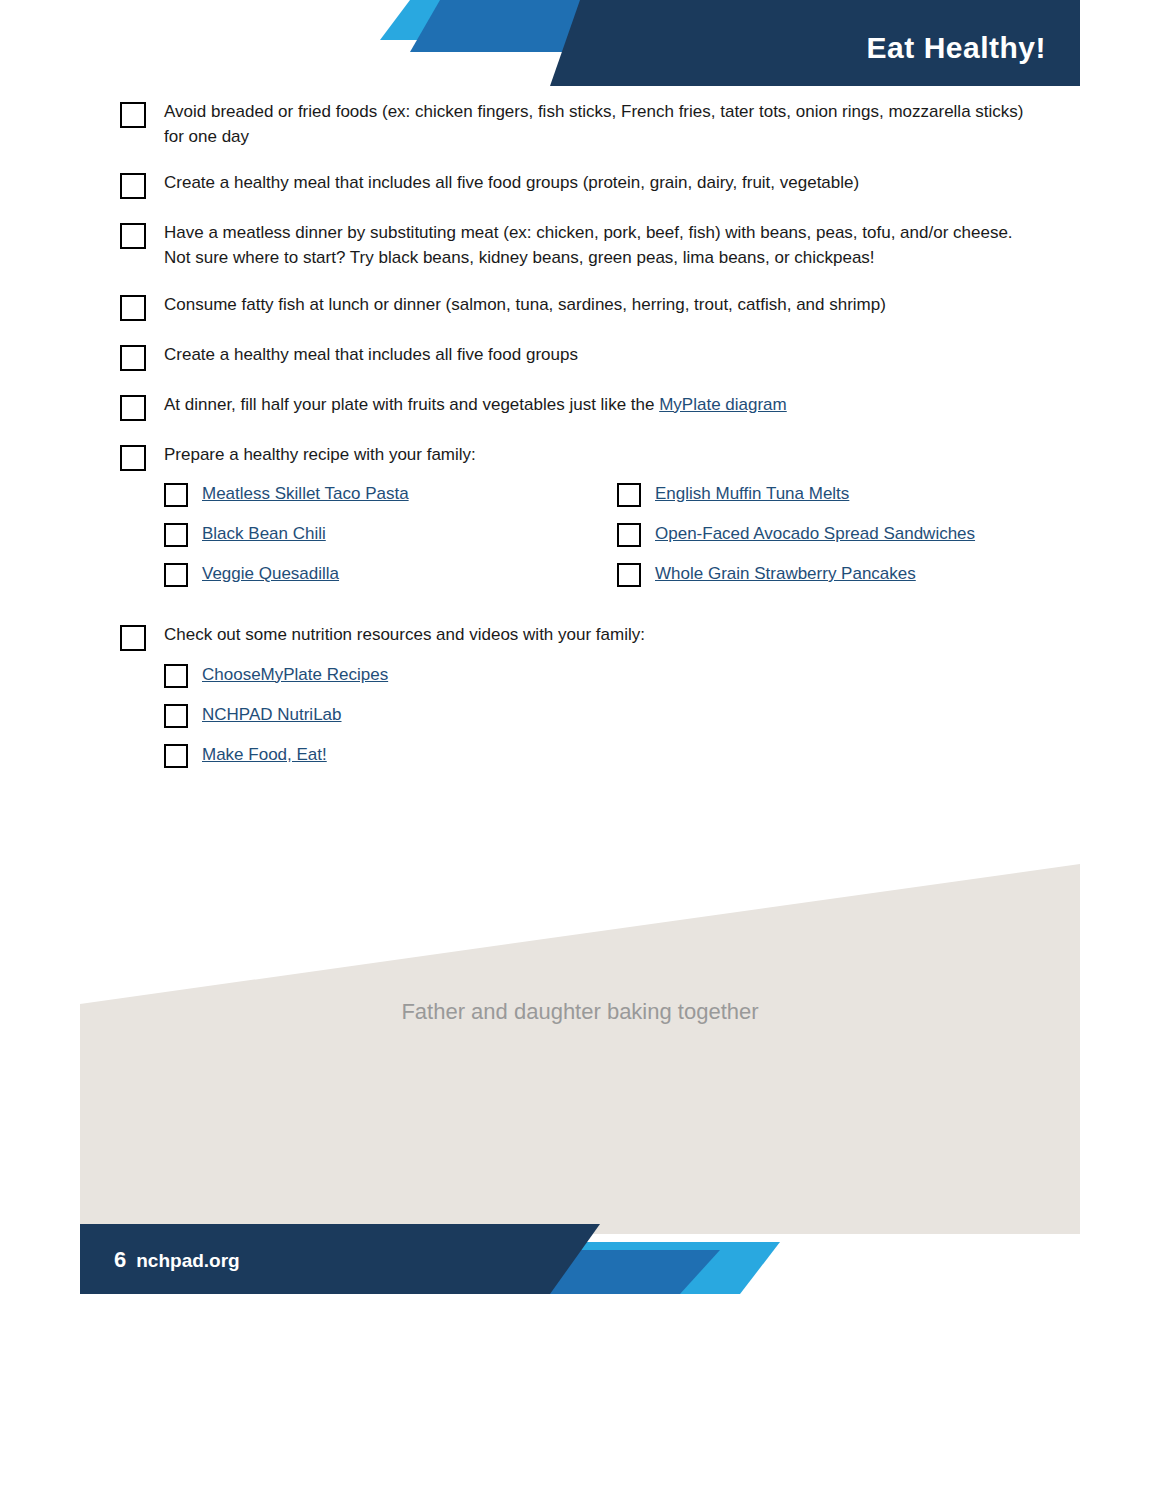Eat Healthy!
Avoid breaded or fried foods (ex: chicken fingers, fish sticks, French fries, tater tots, onion rings, mozzarella sticks) for one day
Create a healthy meal that includes all five food groups (protein, grain, dairy, fruit, vegetable)
Have a meatless dinner by substituting meat (ex: chicken, pork, beef, fish) with beans, peas, tofu, and/or cheese. Not sure where to start? Try black beans, kidney beans, green peas, lima beans, or chickpeas!
Consume fatty fish at lunch or dinner (salmon, tuna, sardines, herring, trout, catfish, and shrimp)
Create a healthy meal that includes all five food groups
At dinner, fill half your plate with fruits and vegetables just like the MyPlate diagram
Prepare a healthy recipe with your family:
Meatless Skillet Taco Pasta
English Muffin Tuna Melts
Black Bean Chili
Open-Faced Avocado Spread Sandwiches
Veggie Quesadilla
Whole Grain Strawberry Pancakes
Check out some nutrition resources and videos with your family:
ChooseMyPlate Recipes
NCHPAD NutriLab
Make Food, Eat!
6nchpad.org